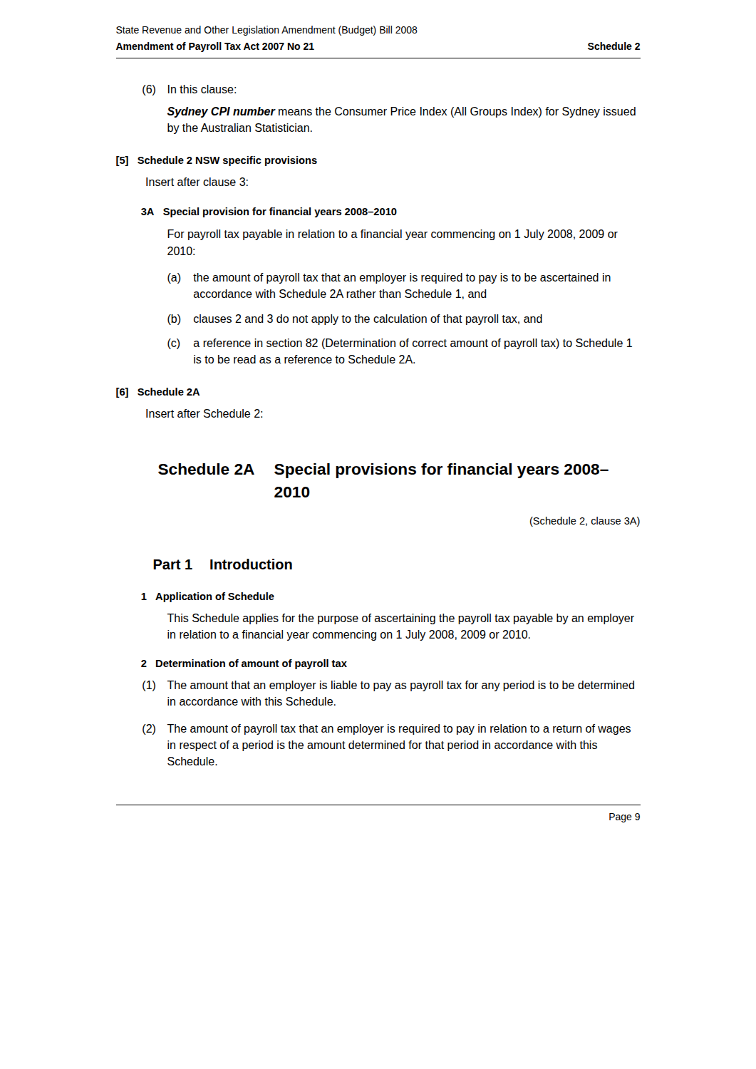State Revenue and Other Legislation Amendment (Budget) Bill 2008
Amendment of Payroll Tax Act 2007 No 21 Schedule 2
(6) In this clause:
Sydney CPI number means the Consumer Price Index (All Groups Index) for Sydney issued by the Australian Statistician.
[5] Schedule 2 NSW specific provisions
Insert after clause 3:
3A Special provision for financial years 2008–2010
For payroll tax payable in relation to a financial year commencing on 1 July 2008, 2009 or 2010:
(a) the amount of payroll tax that an employer is required to pay is to be ascertained in accordance with Schedule 2A rather than Schedule 1, and
(b) clauses 2 and 3 do not apply to the calculation of that payroll tax, and
(c) a reference in section 82 (Determination of correct amount of payroll tax) to Schedule 1 is to be read as a reference to Schedule 2A.
[6] Schedule 2A
Insert after Schedule 2:
Schedule 2A Special provisions for financial years 2008–2010
(Schedule 2, clause 3A)
Part 1 Introduction
1 Application of Schedule
This Schedule applies for the purpose of ascertaining the payroll tax payable by an employer in relation to a financial year commencing on 1 July 2008, 2009 or 2010.
2 Determination of amount of payroll tax
(1) The amount that an employer is liable to pay as payroll tax for any period is to be determined in accordance with this Schedule.
(2) The amount of payroll tax that an employer is required to pay in relation to a return of wages in respect of a period is the amount determined for that period in accordance with this Schedule.
Page 9